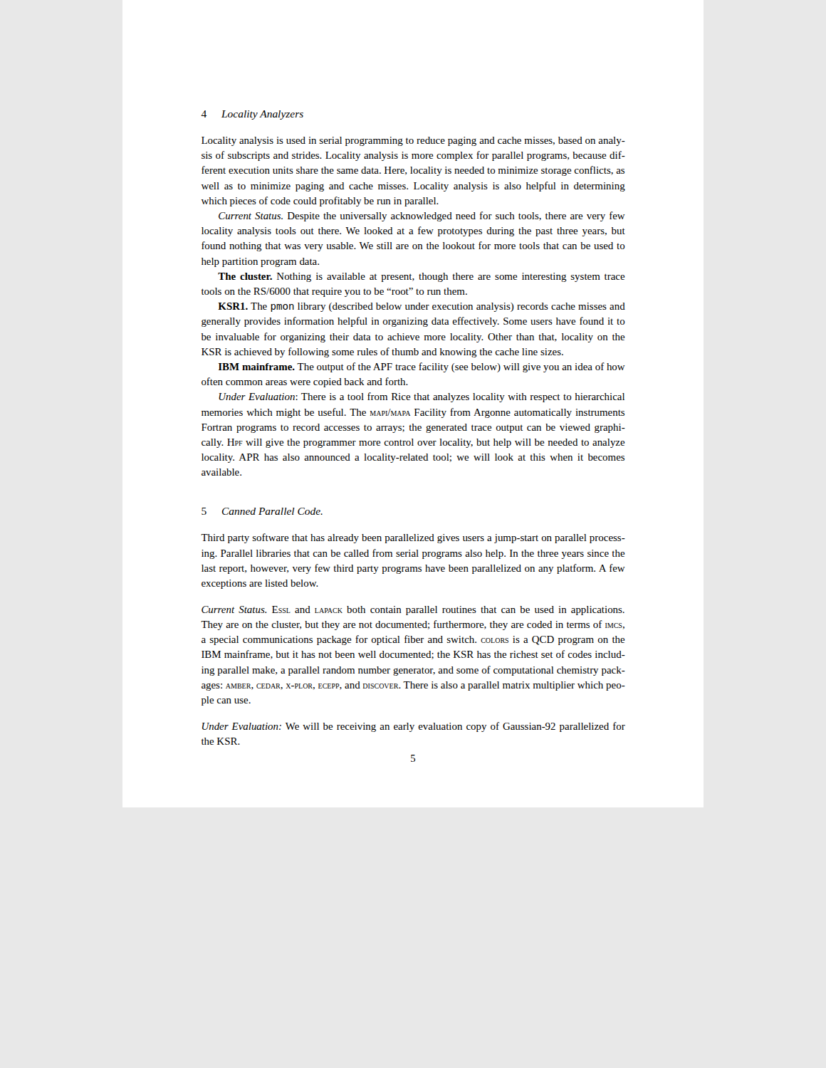4 Locality Analyzers
Locality analysis is used in serial programming to reduce paging and cache misses, based on analysis of subscripts and strides. Locality analysis is more complex for parallel programs, because different execution units share the same data. Here, locality is needed to minimize storage conflicts, as well as to minimize paging and cache misses. Locality analysis is also helpful in determining which pieces of code could profitably be run in parallel.
Current Status. Despite the universally acknowledged need for such tools, there are very few locality analysis tools out there. We looked at a few prototypes during the past three years, but found nothing that was very usable. We still are on the lookout for more tools that can be used to help partition program data.
The cluster. Nothing is available at present, though there are some interesting system trace tools on the RS/6000 that require you to be “root” to run them.
KSR1. The pmon library (described below under execution analysis) records cache misses and generally provides information helpful in organizing data effectively. Some users have found it to be invaluable for organizing their data to achieve more locality. Other than that, locality on the KSR is achieved by following some rules of thumb and knowing the cache line sizes.
IBM mainframe. The output of the APF trace facility (see below) will give you an idea of how often common areas were copied back and forth.
Under Evaluation: There is a tool from Rice that analyzes locality with respect to hierarchical memories which might be useful. The mapi/mapa Facility from Argonne automatically instruments Fortran programs to record accesses to arrays; the generated trace output can be viewed graphically. Hpf will give the programmer more control over locality, but help will be needed to analyze locality. APR has also announced a locality-related tool; we will look at this when it becomes available.
5 Canned Parallel Code.
Third party software that has already been parallelized gives users a jump-start on parallel processing. Parallel libraries that can be called from serial programs also help. In the three years since the last report, however, very few third party programs have been parallelized on any platform. A few exceptions are listed below.
Current Status. Essl and lapack both contain parallel routines that can be used in applications. They are on the cluster, but they are not documented; furthermore, they are coded in terms of imcs, a special communications package for optical fiber and switch. colors is a QCD program on the IBM mainframe, but it has not been well documented; the KSR has the richest set of codes including parallel make, a parallel random number generator, and some of computational chemistry packages: amber, cedar, x-plor, ecepp, and discover. There is also a parallel matrix multiplier which people can use.
Under Evaluation: We will be receiving an early evaluation copy of Gaussian-92 parallelized for the KSR.
5